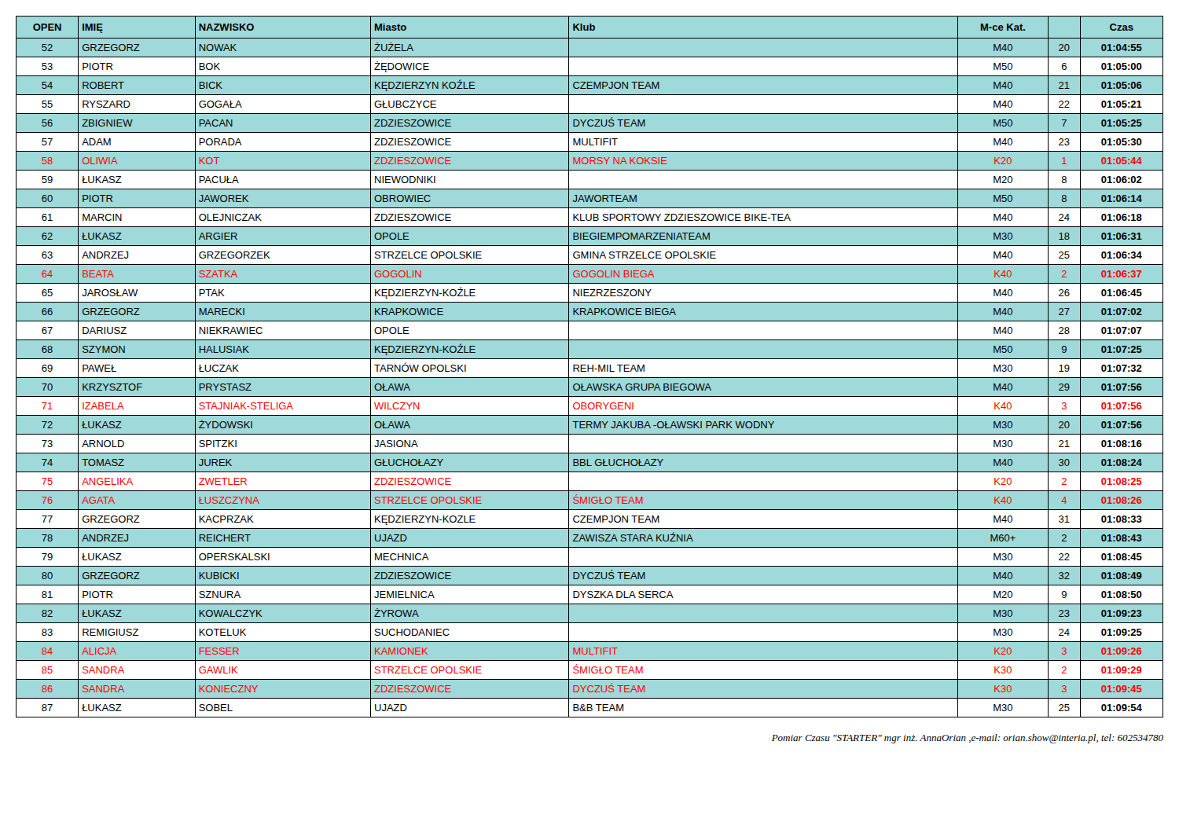| OPEN | IMIĘ | NAZWISKO | Miasto | Klub | M-ce Kat. | | Czas |
| --- | --- | --- | --- | --- | --- | --- | --- |
| 52 | GRZEGORZ | NOWAK | ŻUŻELA | | M40 | 20 | 01:04:55 |
| 53 | PIOTR | BOK | ŻĘDOWICE | | M50 | 6 | 01:05:00 |
| 54 | ROBERT | BICK | KĘDZIERZYN KOŹLE | CZEMPJON TEAM | M40 | 21 | 01:05:06 |
| 55 | RYSZARD | GOGAŁA | GŁUBCZYCE | | M40 | 22 | 01:05:21 |
| 56 | ZBIGNIEW | PACAN | ZDZIESZOWICE | DYCZUŚ TEAM | M50 | 7 | 01:05:25 |
| 57 | ADAM | PORADA | ZDZIESZOWICE | MULTIFIT | M40 | 23 | 01:05:30 |
| 58 | OLIWIA | KOT | ZDZIESZOWICE | MORSY NA KOKSIE | K20 | 1 | 01:05:44 |
| 59 | ŁUKASZ | PACUŁA | NIEWODNIKI | | M20 | 8 | 01:06:02 |
| 60 | PIOTR | JAWOREK | OBROWIEC | JAWORTEAM | M50 | 8 | 01:06:14 |
| 61 | MARCIN | OLEJNICZAK | ZDZIESZOWICE | KLUB SPORTOWY ZDZIESZOWICE BIKE-TEA | M40 | 24 | 01:06:18 |
| 62 | ŁUKASZ | ARGIER | OPOLE | BIEGIEMPOMARZENIATEAM | M30 | 18 | 01:06:31 |
| 63 | ANDRZEJ | GRZEGORZEK | STRZELCE OPOLSKIE | GMINA STRZELCE OPOLSKIE | M40 | 25 | 01:06:34 |
| 64 | BEATA | SZATKA | GOGOLIN | GOGOLIN BIEGA | K40 | 2 | 01:06:37 |
| 65 | JAROSŁAW | PTAK | KĘDZIERZYN-KOŹLE | NIEZRZESZONY | M40 | 26 | 01:06:45 |
| 66 | GRZEGORZ | MARECKI | KRAPKOWICE | KRAPKOWICE BIEGA | M40 | 27 | 01:07:02 |
| 67 | DARIUSZ | NIEKRAWIEC | OPOLE | | M40 | 28 | 01:07:07 |
| 68 | SZYMON | HALUSIAK | KĘDZIERZYN-KOŹLE | | M50 | 9 | 01:07:25 |
| 69 | PAWEŁ | ŁUCZAK | TARNÓW OPOLSKI | REH-MIL TEAM | M30 | 19 | 01:07:32 |
| 70 | KRZYSZTOF | PRYSTASZ | OŁAWA | OŁAWSKA GRUPA BIEGOWA | M40 | 29 | 01:07:56 |
| 71 | IZABELA | STAJNIAK-STELIGA | WILCZYN | OBORYGENI | K40 | 3 | 01:07:56 |
| 72 | ŁUKASZ | ŻYDOWSKI | OŁAWA | TERMY JAKUBA -OŁAWSKI PARK WODNY | M30 | 20 | 01:07:56 |
| 73 | ARNOLD | SPITZKI | JASIONA | | M30 | 21 | 01:08:16 |
| 74 | TOMASZ | JUREK | GŁUCHOŁAZY | BBL GŁUCHOŁAZY | M40 | 30 | 01:08:24 |
| 75 | ANGELIKA | ZWETLER | ZDZIESZOWICE | | K20 | 2 | 01:08:25 |
| 76 | AGATA | ŁUSZCZYNA | STRZELCE OPOLSKIE | ŚMIGŁO TEAM | K40 | 4 | 01:08:26 |
| 77 | GRZEGORZ | KACPRZAK | KĘDZIERZYN-KOZLE | CZEMPJON TEAM | M40 | 31 | 01:08:33 |
| 78 | ANDRZEJ | REICHERT | UJAZD | ZAWISZA STARA KUŹNIA | M60+ | 2 | 01:08:43 |
| 79 | ŁUKASZ | OPERSKALSKI | MECHNICA | | M30 | 22 | 01:08:45 |
| 80 | GRZEGORZ | KUBICKI | ZDZIESZOWICE | DYCZUŚ TEAM | M40 | 32 | 01:08:49 |
| 81 | PIOTR | SZNURA | JEMIELNICA | DYSZKA DLA SERCA | M20 | 9 | 01:08:50 |
| 82 | ŁUKASZ | KOWALCZYK | ŻYROWA | | M30 | 23 | 01:09:23 |
| 83 | REMIGIUSZ | KOTELUK | SUCHODANIEC | | M30 | 24 | 01:09:25 |
| 84 | ALICJA | FESSER | KAMIONEK | MULTIFIT | K20 | 3 | 01:09:26 |
| 85 | SANDRA | GAWLIK | STRZELCE OPOLSKIE | ŚMIGŁO TEAM | K30 | 2 | 01:09:29 |
| 86 | SANDRA | KONIECZNY | ZDZIESZOWICE | DYCZUŚ TEAM | K30 | 3 | 01:09:45 |
| 87 | ŁUKASZ | SOBEL | UJAZD | B&B TEAM | M30 | 25 | 01:09:54 |
Pomiar Czasu "STARTER" mgr inż. AnnaOrian ,e-mail: orian.show@interia.pl, tel: 602534780